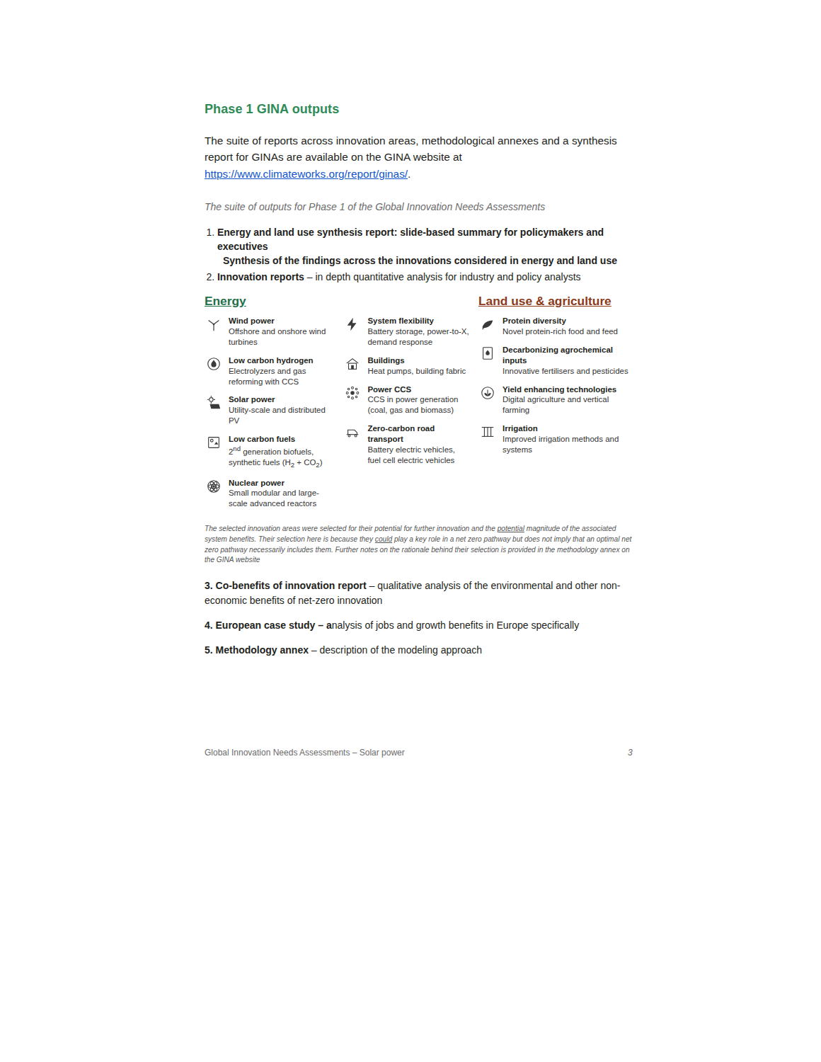Phase 1 GINA outputs
The suite of reports across innovation areas, methodological annexes and a synthesis report for GINAs are available on the GINA website at https://www.climateworks.org/report/ginas/.
The suite of outputs for Phase 1 of the Global Innovation Needs Assessments
Energy and land use synthesis report: slide-based summary for policymakers and executives Synthesis of the findings across the innovations considered in energy and land use
Innovation reports – in depth quantitative analysis for industry and policy analysts
Energy
Wind power Offshore and onshore wind turbines
Low carbon hydrogen Electrolyzers and gas reforming with CCS
Solar power Utility-scale and distributed PV
Low carbon fuels 2nd generation biofuels, synthetic fuels (H2 + CO2)
Nuclear power Small modular and large-scale advanced reactors
System flexibility Battery storage, power-to-X, demand response
Buildings Heat pumps, building fabric
Power CCS CCS in power generation (coal, gas and biomass)
Zero-carbon road transport Battery electric vehicles, fuel cell electric vehicles
Land use & agriculture
Protein diversity Novel protein-rich food and feed
Decarbonizing agrochemical inputs Innovative fertilisers and pesticides
Yield enhancing technologies Digital agriculture and vertical farming
Irrigation Improved irrigation methods and systems
The selected innovation areas were selected for their potential for further innovation and the potential magnitude of the associated system benefits. Their selection here is because they could play a key role in a net zero pathway but does not imply that an optimal net zero pathway necessarily includes them. Further notes on the rationale behind their selection is provided in the methodology annex on the GINA website
3. Co-benefits of innovation report – qualitative analysis of the environmental and other non-economic benefits of net-zero innovation
4. European case study – analysis of jobs and growth benefits in Europe specifically
5. Methodology annex – description of the modeling approach
Global Innovation Needs Assessments – Solar power 3